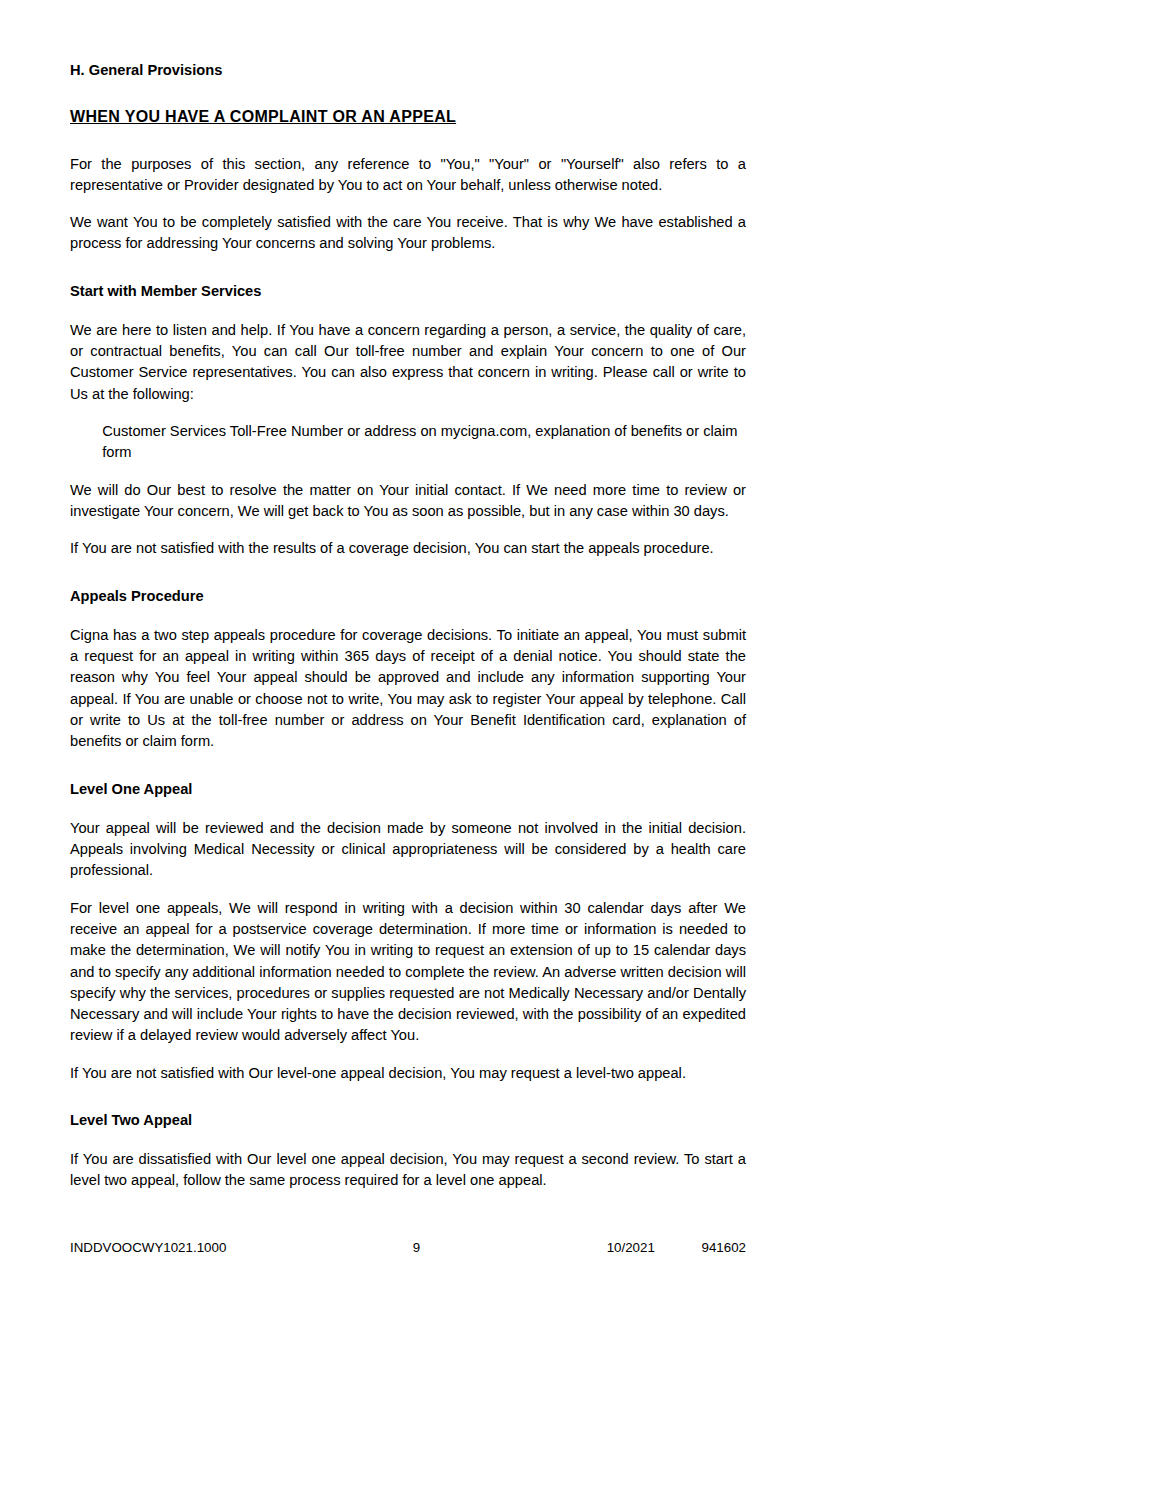H. General Provisions
WHEN YOU HAVE A COMPLAINT OR AN APPEAL
For the purposes of this section, any reference to "You," "Your" or "Yourself" also refers to a representative or Provider designated by You to act on Your behalf, unless otherwise noted.
We want You to be completely satisfied with the care You receive. That is why We have established a process for addressing Your concerns and solving Your problems.
Start with Member Services
We are here to listen and help. If You have a concern regarding a person, a service, the quality of care, or contractual benefits, You can call Our toll-free number and explain Your concern to one of Our Customer Service representatives. You can also express that concern in writing. Please call or write to Us at the following:
Customer Services Toll-Free Number or address on mycigna.com, explanation of benefits or claim form
We will do Our best to resolve the matter on Your initial contact. If We need more time to review or investigate Your concern, We will get back to You as soon as possible, but in any case within 30 days.
If You are not satisfied with the results of a coverage decision, You can start the appeals procedure.
Appeals Procedure
Cigna has a two step appeals procedure for coverage decisions. To initiate an appeal, You must submit a request for an appeal in writing within 365 days of receipt of a denial notice. You should state the reason why You feel Your appeal should be approved and include any information supporting Your appeal. If You are unable or choose not to write, You may ask to register Your appeal by telephone. Call or write to Us at the toll-free number or address on Your Benefit Identification card, explanation of benefits or claim form.
Level One Appeal
Your appeal will be reviewed and the decision made by someone not involved in the initial decision. Appeals involving Medical Necessity or clinical appropriateness will be considered by a health care professional.
For level one appeals, We will respond in writing with a decision within 30 calendar days after We receive an appeal for a postservice coverage determination. If more time or information is needed to make the determination, We will notify You in writing to request an extension of up to 15 calendar days and to specify any additional information needed to complete the review. An adverse written decision will specify why the services, procedures or supplies requested are not Medically Necessary and/or Dentally Necessary and will include Your rights to have the decision reviewed, with the possibility of an expedited review if a delayed review would adversely affect You.
If You are not satisfied with Our level-one appeal decision, You may request a level-two appeal.
Level Two Appeal
If You are dissatisfied with Our level one appeal decision, You may request a second review. To start a level two appeal, follow the same process required for a level one appeal.
INDDVOOCWY1021.1000 9 10/2021 941602